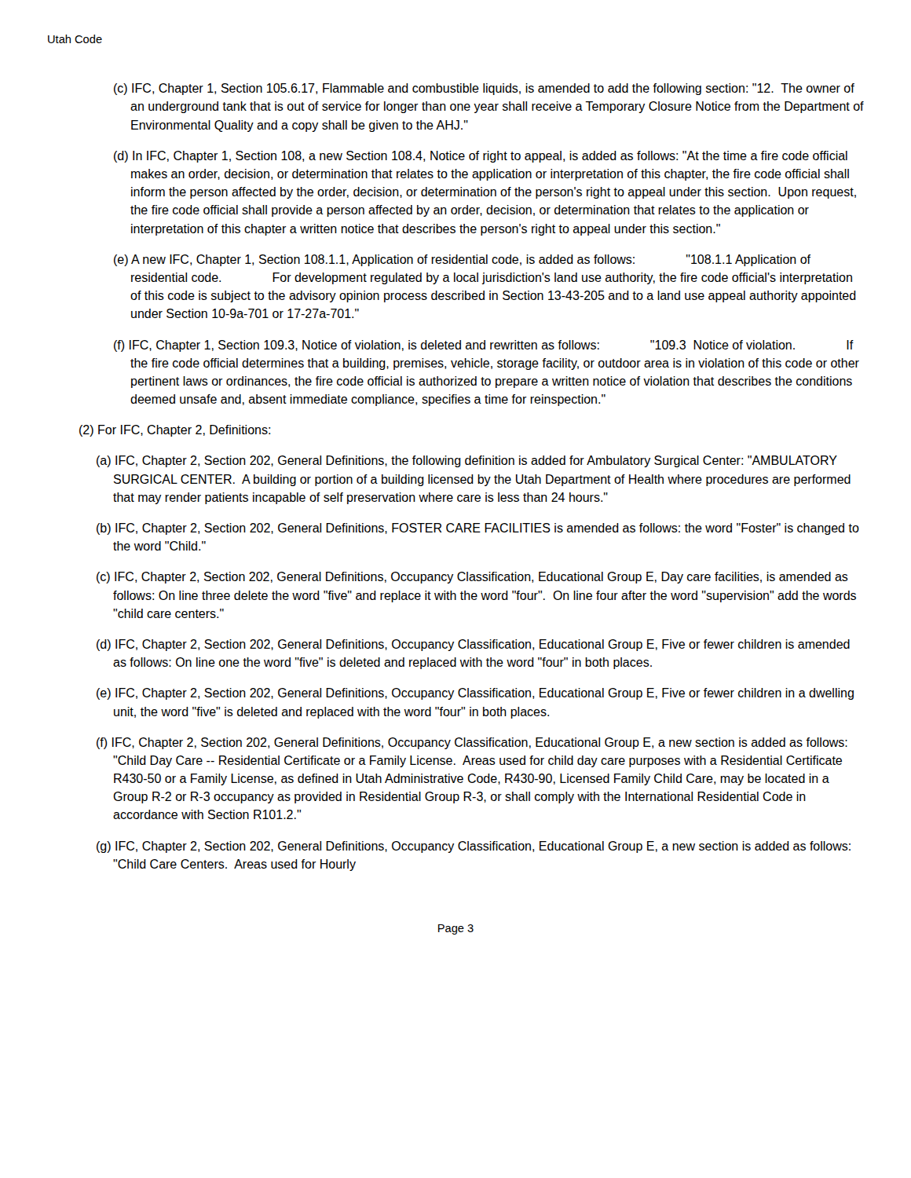Utah Code
(c) IFC, Chapter 1, Section 105.6.17, Flammable and combustible liquids, is amended to add the following section: "12. The owner of an underground tank that is out of service for longer than one year shall receive a Temporary Closure Notice from the Department of Environmental Quality and a copy shall be given to the AHJ."
(d) In IFC, Chapter 1, Section 108, a new Section 108.4, Notice of right to appeal, is added as follows: "At the time a fire code official makes an order, decision, or determination that relates to the application or interpretation of this chapter, the fire code official shall inform the person affected by the order, decision, or determination of the person's right to appeal under this section. Upon request, the fire code official shall provide a person affected by an order, decision, or determination that relates to the application or interpretation of this chapter a written notice that describes the person's right to appeal under this section."
(e) A new IFC, Chapter 1, Section 108.1.1, Application of residential code, is added as follows: "108.1.1 Application of residential code. For development regulated by a local jurisdiction's land use authority, the fire code official's interpretation of this code is subject to the advisory opinion process described in Section 13-43-205 and to a land use appeal authority appointed under Section 10-9a-701 or 17-27a-701."
(f) IFC, Chapter 1, Section 109.3, Notice of violation, is deleted and rewritten as follows: "109.3 Notice of violation. If the fire code official determines that a building, premises, vehicle, storage facility, or outdoor area is in violation of this code or other pertinent laws or ordinances, the fire code official is authorized to prepare a written notice of violation that describes the conditions deemed unsafe and, absent immediate compliance, specifies a time for reinspection."
(2) For IFC, Chapter 2, Definitions:
(a) IFC, Chapter 2, Section 202, General Definitions, the following definition is added for Ambulatory Surgical Center: "AMBULATORY SURGICAL CENTER. A building or portion of a building licensed by the Utah Department of Health where procedures are performed that may render patients incapable of self preservation where care is less than 24 hours."
(b) IFC, Chapter 2, Section 202, General Definitions, FOSTER CARE FACILITIES is amended as follows: the word "Foster" is changed to the word "Child."
(c) IFC, Chapter 2, Section 202, General Definitions, Occupancy Classification, Educational Group E, Day care facilities, is amended as follows: On line three delete the word "five" and replace it with the word "four". On line four after the word "supervision" add the words "child care centers."
(d) IFC, Chapter 2, Section 202, General Definitions, Occupancy Classification, Educational Group E, Five or fewer children is amended as follows: On line one the word "five" is deleted and replaced with the word "four" in both places.
(e) IFC, Chapter 2, Section 202, General Definitions, Occupancy Classification, Educational Group E, Five or fewer children in a dwelling unit, the word "five" is deleted and replaced with the word "four" in both places.
(f) IFC, Chapter 2, Section 202, General Definitions, Occupancy Classification, Educational Group E, a new section is added as follows: "Child Day Care -- Residential Certificate or a Family License. Areas used for child day care purposes with a Residential Certificate R430-50 or a Family License, as defined in Utah Administrative Code, R430-90, Licensed Family Child Care, may be located in a Group R-2 or R-3 occupancy as provided in Residential Group R-3, or shall comply with the International Residential Code in accordance with Section R101.2."
(g) IFC, Chapter 2, Section 202, General Definitions, Occupancy Classification, Educational Group E, a new section is added as follows: "Child Care Centers. Areas used for Hourly
Page 3